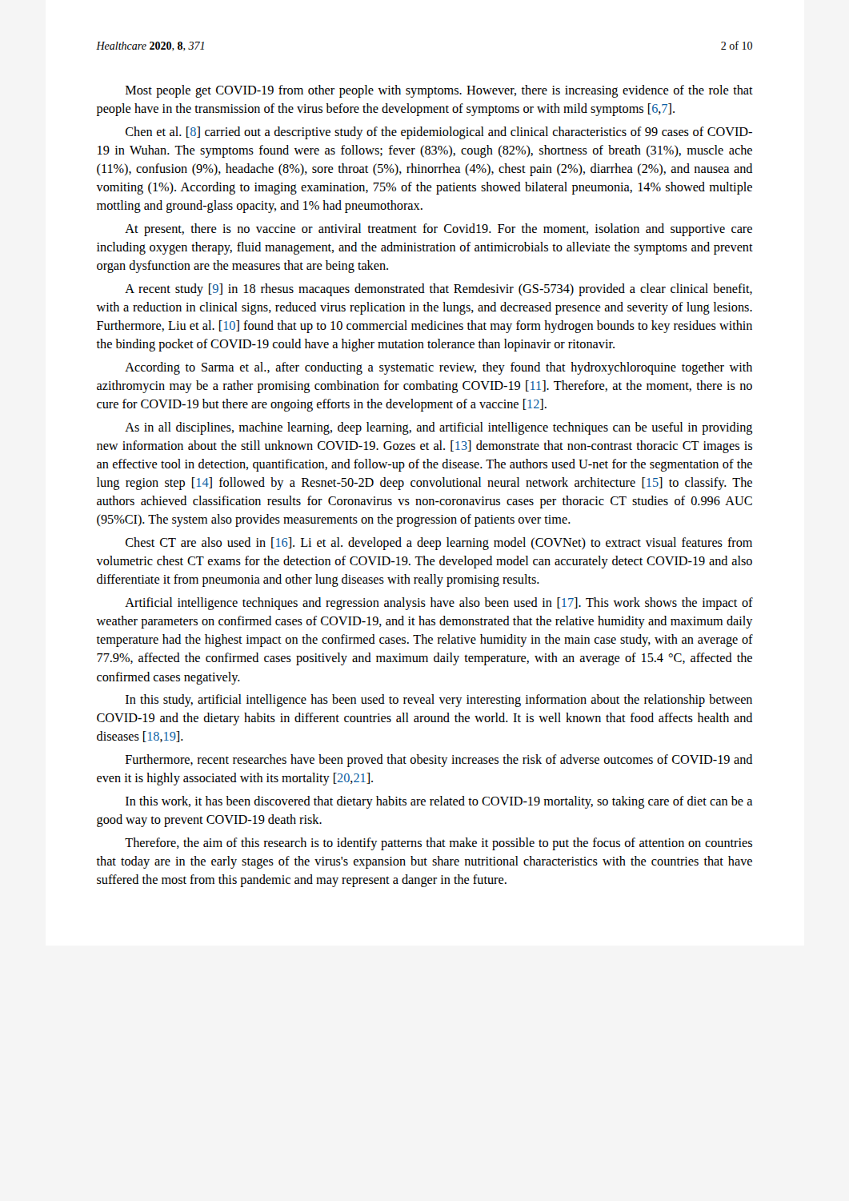Healthcare 2020, 8, 371
2 of 10
Most people get COVID-19 from other people with symptoms. However, there is increasing evidence of the role that people have in the transmission of the virus before the development of symptoms or with mild symptoms [6,7].
Chen et al. [8] carried out a descriptive study of the epidemiological and clinical characteristics of 99 cases of COVID-19 in Wuhan. The symptoms found were as follows; fever (83%), cough (82%), shortness of breath (31%), muscle ache (11%), confusion (9%), headache (8%), sore throat (5%), rhinorrhea (4%), chest pain (2%), diarrhea (2%), and nausea and vomiting (1%). According to imaging examination, 75% of the patients showed bilateral pneumonia, 14% showed multiple mottling and ground-glass opacity, and 1% had pneumothorax.
At present, there is no vaccine or antiviral treatment for Covid19. For the moment, isolation and supportive care including oxygen therapy, fluid management, and the administration of antimicrobials to alleviate the symptoms and prevent organ dysfunction are the measures that are being taken.
A recent study [9] in 18 rhesus macaques demonstrated that Remdesivir (GS-5734) provided a clear clinical benefit, with a reduction in clinical signs, reduced virus replication in the lungs, and decreased presence and severity of lung lesions. Furthermore, Liu et al. [10] found that up to 10 commercial medicines that may form hydrogen bounds to key residues within the binding pocket of COVID-19 could have a higher mutation tolerance than lopinavir or ritonavir.
According to Sarma et al., after conducting a systematic review, they found that hydroxychloroquine together with azithromycin may be a rather promising combination for combating COVID-19 [11]. Therefore, at the moment, there is no cure for COVID-19 but there are ongoing efforts in the development of a vaccine [12].
As in all disciplines, machine learning, deep learning, and artificial intelligence techniques can be useful in providing new information about the still unknown COVID-19. Gozes et al. [13] demonstrate that non-contrast thoracic CT images is an effective tool in detection, quantification, and follow-up of the disease. The authors used U-net for the segmentation of the lung region step [14] followed by a Resnet-50-2D deep convolutional neural network architecture [15] to classify. The authors achieved classification results for Coronavirus vs non-coronavirus cases per thoracic CT studies of 0.996 AUC (95%CI). The system also provides measurements on the progression of patients over time.
Chest CT are also used in [16]. Li et al. developed a deep learning model (COVNet) to extract visual features from volumetric chest CT exams for the detection of COVID-19. The developed model can accurately detect COVID-19 and also differentiate it from pneumonia and other lung diseases with really promising results.
Artificial intelligence techniques and regression analysis have also been used in [17]. This work shows the impact of weather parameters on confirmed cases of COVID-19, and it has demonstrated that the relative humidity and maximum daily temperature had the highest impact on the confirmed cases. The relative humidity in the main case study, with an average of 77.9%, affected the confirmed cases positively and maximum daily temperature, with an average of 15.4 °C, affected the confirmed cases negatively.
In this study, artificial intelligence has been used to reveal very interesting information about the relationship between COVID-19 and the dietary habits in different countries all around the world. It is well known that food affects health and diseases [18,19].
Furthermore, recent researches have been proved that obesity increases the risk of adverse outcomes of COVID-19 and even it is highly associated with its mortality [20,21].
In this work, it has been discovered that dietary habits are related to COVID-19 mortality, so taking care of diet can be a good way to prevent COVID-19 death risk.
Therefore, the aim of this research is to identify patterns that make it possible to put the focus of attention on countries that today are in the early stages of the virus's expansion but share nutritional characteristics with the countries that have suffered the most from this pandemic and may represent a danger in the future.